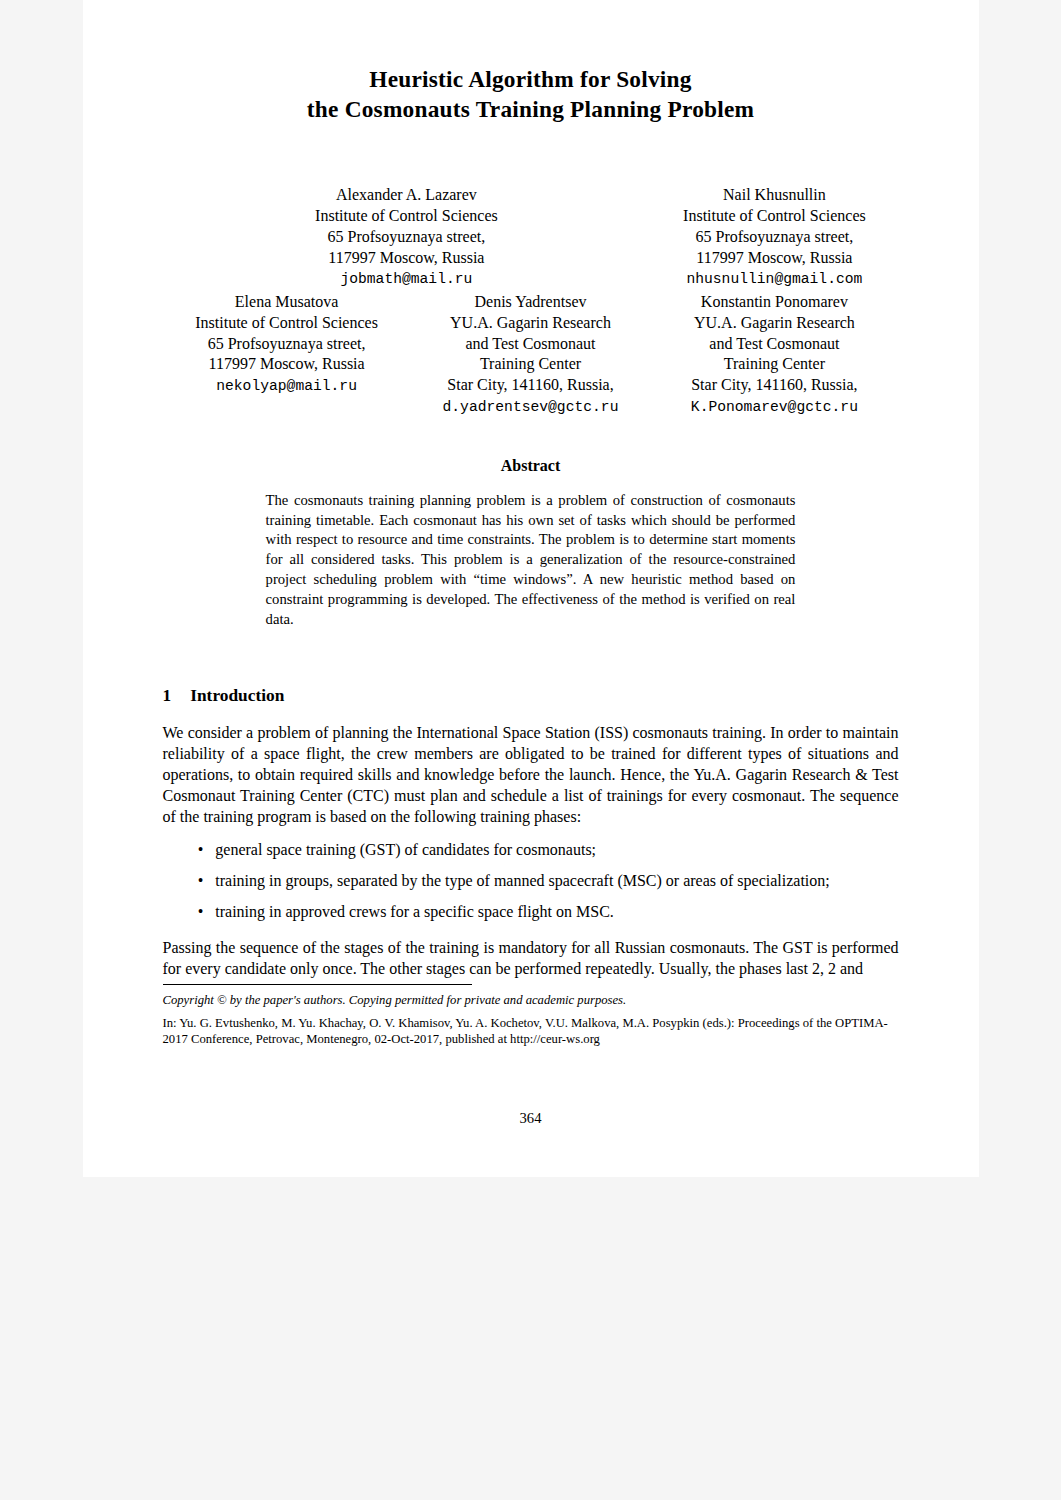Heuristic Algorithm for Solving
the Cosmonauts Training Planning Problem
| Alexander A. Lazarev Institute of Control Sciences 65 Profsoyuznaya street, 117997 Moscow, Russia jobmath@mail.ru | Nail Khusnullin Institute of Control Sciences 65 Profsoyuznaya street, 117997 Moscow, Russia nhusnullin@gmail.com |
| Elena Musatova Institute of Control Sciences 65 Profsoyuznaya street, 117997 Moscow, Russia nekolyap@mail.ru | Denis Yadrentsev YU.A. Gagarin Research and Test Cosmonaut Training Center Star City, 141160, Russia, d.yadrentsev@gctc.ru | Konstantin Ponomarev YU.A. Gagarin Research and Test Cosmonaut Training Center Star City, 141160, Russia, K.Ponomarev@gctc.ru |
Abstract
The cosmonauts training planning problem is a problem of construction of cosmonauts training timetable. Each cosmonaut has his own set of tasks which should be performed with respect to resource and time constraints. The problem is to determine start moments for all considered tasks. This problem is a generalization of the resource-constrained project scheduling problem with “time windows”. A new heuristic method based on constraint programming is developed. The effectiveness of the method is verified on real data.
1 Introduction
We consider a problem of planning the International Space Station (ISS) cosmonauts training. In order to maintain reliability of a space flight, the crew members are obligated to be trained for different types of situations and operations, to obtain required skills and knowledge before the launch. Hence, the Yu.A. Gagarin Research & Test Cosmonaut Training Center (CTC) must plan and schedule a list of trainings for every cosmonaut. The sequence of the training program is based on the following training phases:
general space training (GST) of candidates for cosmonauts;
training in groups, separated by the type of manned spacecraft (MSC) or areas of specialization;
training in approved crews for a specific space flight on MSC.
Passing the sequence of the stages of the training is mandatory for all Russian cosmonauts. The GST is performed for every candidate only once. The other stages can be performed repeatedly. Usually, the phases last 2, 2 and
Copyright © by the paper's authors. Copying permitted for private and academic purposes.
In: Yu. G. Evtushenko, M. Yu. Khachay, O. V. Khamisov, Yu. A. Kochetov, V.U. Malkova, M.A. Posypkin (eds.): Proceedings of the OPTIMA-2017 Conference, Petrovac, Montenegro, 02-Oct-2017, published at http://ceur-ws.org
364